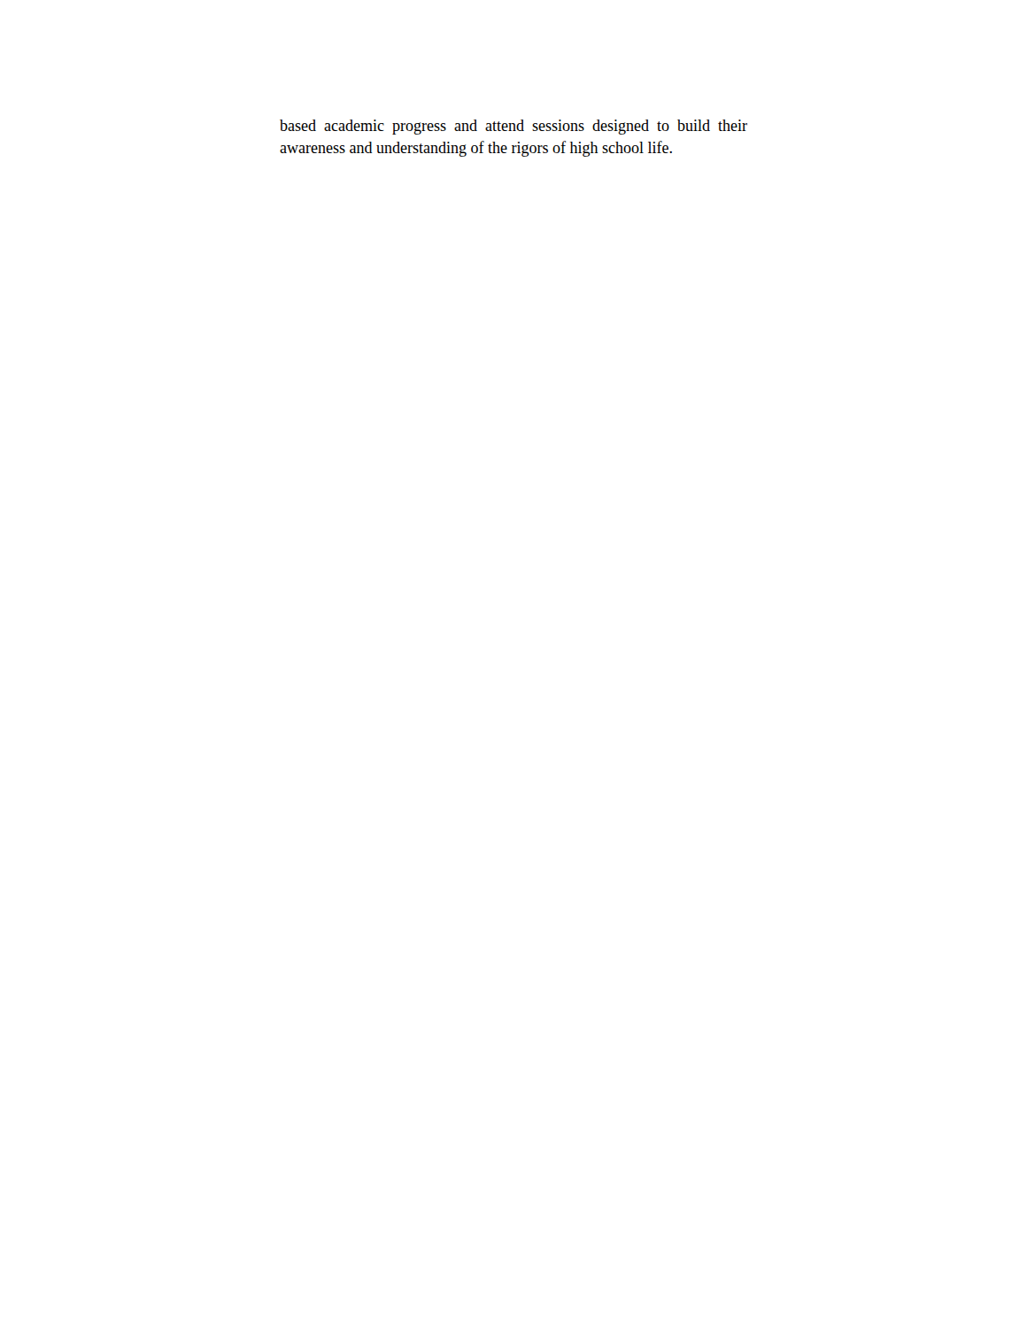based academic progress and attend sessions designed to build their awareness and understanding of the rigors of high school life.